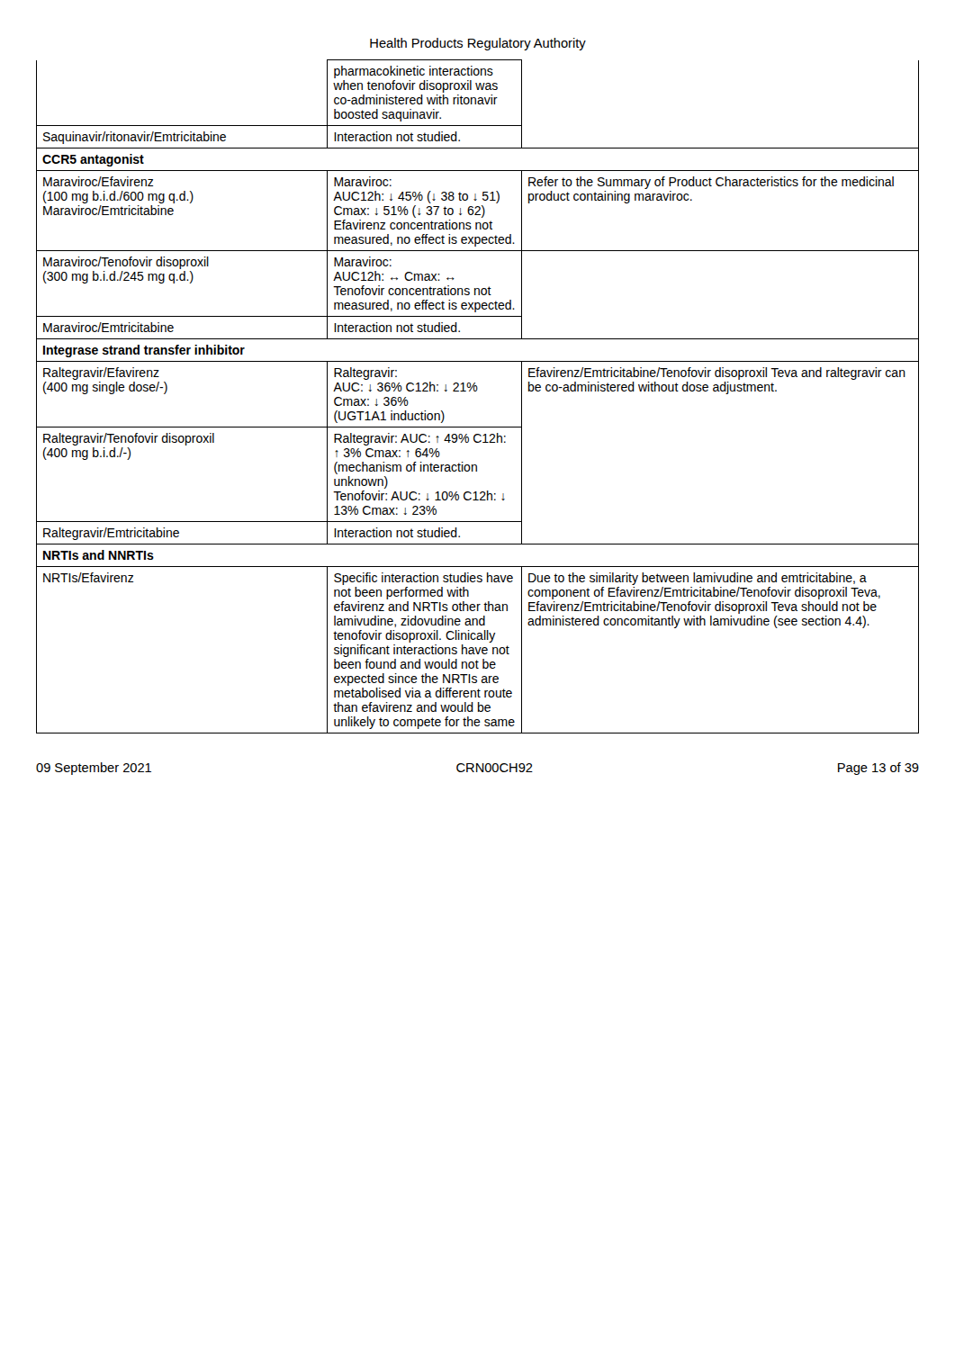Health Products Regulatory Authority
| | pharmacokinetic interactions when tenofovir disoproxil was co-administered with ritonavir boosted saquinavir. | |
| Saquinavir/ritonavir/Emtricitabine | Interaction not studied. |
| CCR5 antagonist |
| Maraviroc/Efavirenz (100 mg b.i.d./600 mg q.d.) Maraviroc/Emtricitabine | Maraviroc: AUC12h: ↓ 45% (↓ 38 to ↓ 51) Cmax: ↓ 51% (↓ 37 to ↓ 62) Efavirenz concentrations not measured, no effect is expected. | Refer to the Summary of Product Characteristics for the medicinal product containing maraviroc. |
| Maraviroc/Tenofovir disoproxil (300 mg b.i.d./245 mg q.d.) | Maraviroc: AUC12h: ↔ Cmax: ↔ Tenofovir concentrations not measured, no effect is expected. | |
| Maraviroc/Emtricitabine | Interaction not studied. |
| Integrase strand transfer inhibitor |
| Raltegravir/Efavirenz (400 mg single dose/-) | Raltegravir: AUC: ↓ 36% C12h: ↓ 21% Cmax: ↓ 36% (UGT1A1 induction) | Efavirenz/Emtricitabine/Tenofovir disoproxil Teva and raltegravir can be co-administered without dose adjustment. |
| Raltegravir/Tenofovir disoproxil (400 mg b.i.d./-) | Raltegravir: AUC: ↑ 49% C12h: ↑ 3% Cmax: ↑ 64% (mechanism of interaction unknown) Tenofovir: AUC: ↓ 10% C12h: ↓ 13% Cmax: ↓ 23% |
| Raltegravir/Emtricitabine | Interaction not studied. |
| NRTIs and NNRTIs |
| NRTIs/Efavirenz | Specific interaction studies have not been performed with efavirenz and NRTIs other than lamivudine, zidovudine and tenofovir disoproxil. Clinically significant interactions have not been found and would not be expected since the NRTIs are metabolised via a different route than efavirenz and would be unlikely to compete for the same | Due to the similarity between lamivudine and emtricitabine, a component of Efavirenz/Emtricitabine/Tenofovir disoproxil Teva, Efavirenz/Emtricitabine/Tenofovir disoproxil Teva should not be administered concomitantly with lamivudine (see section 4.4). |
09 September 2021 CRN00CH92 Page 13 of 39